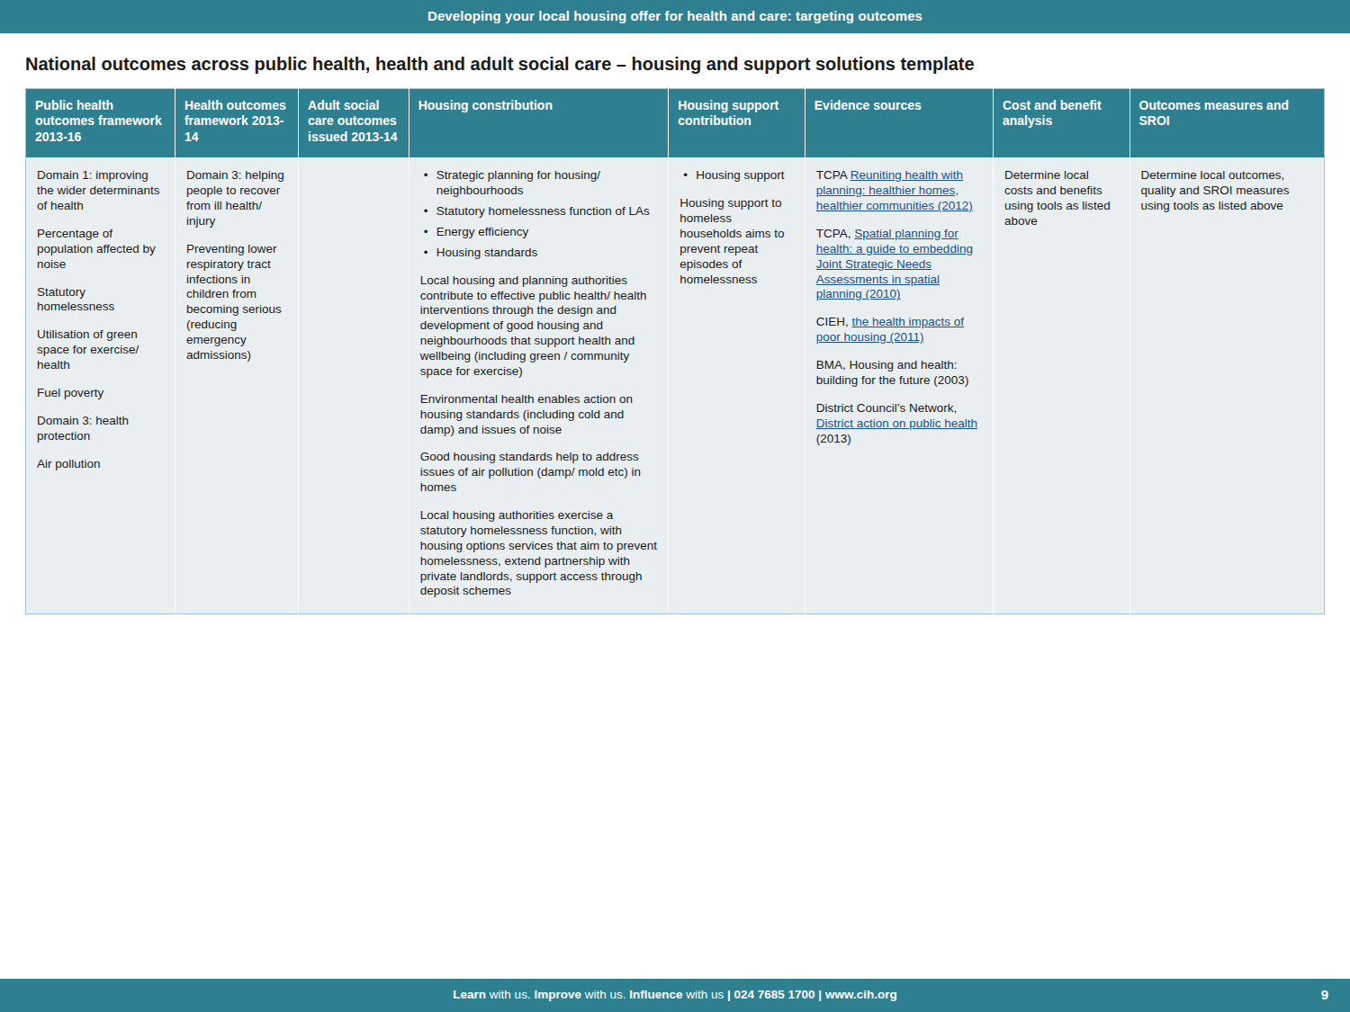Developing your local housing offer for health and care: targeting outcomes
National outcomes across public health, health and adult social care – housing and support solutions template
| Public health outcomes framework 2013-16 | Health outcomes framework 2013-14 | Adult social care outcomes issued 2013-14 | Housing constribution | Housing support contribution | Evidence sources | Cost and benefit analysis | Outcomes measures and SROI |
| --- | --- | --- | --- | --- | --- | --- | --- |
| Domain 1: improving the wider determinants of health Percentage of population affected by noise Statutory homelessness Utilisation of green space for exercise/ health Fuel poverty Domain 3: health protection Air pollution | Domain 3: helping people to recover from ill health/ injury Preventing lower respiratory tract infections in children from becoming serious (reducing emergency admissions) | | Strategic planning for housing/ neighbourhoods Statutory homelessness function of LAs Energy efficiency Housing standards Local housing and planning authorities contribute to effective public health/ health interventions through the design and development of good housing and neighbourhoods that support health and wellbeing (including green / community space for exercise) Environmental health enables action on housing standards (including cold and damp) and issues of noise Good housing standards help to address issues of air pollution (damp/ mold etc) in homes Local housing authorities exercise a statutory homelessness function, with housing options services that aim to prevent homelessness, extend partnership with private landlords, support access through deposit schemes | Housing support Housing support to homeless households aims to prevent repeat episodes of homelessness | TCPA Reuniting health with planning: healthier homes, healthier communities (2012) TCPA, Spatial planning for health: a guide to embedding Joint Strategic Needs Assessments in spatial planning (2010) CIEH, the health impacts of poor housing (2011) BMA, Housing and health: building for the future (2003) District Council’s Network, District action on public health (2013) | Determine local costs and benefits using tools as listed above | Determine local outcomes, quality and SROI measures using tools as listed above |
Learn with us. Improve with us. Influence with us | 024 7685 1700 | www.cih.org
9